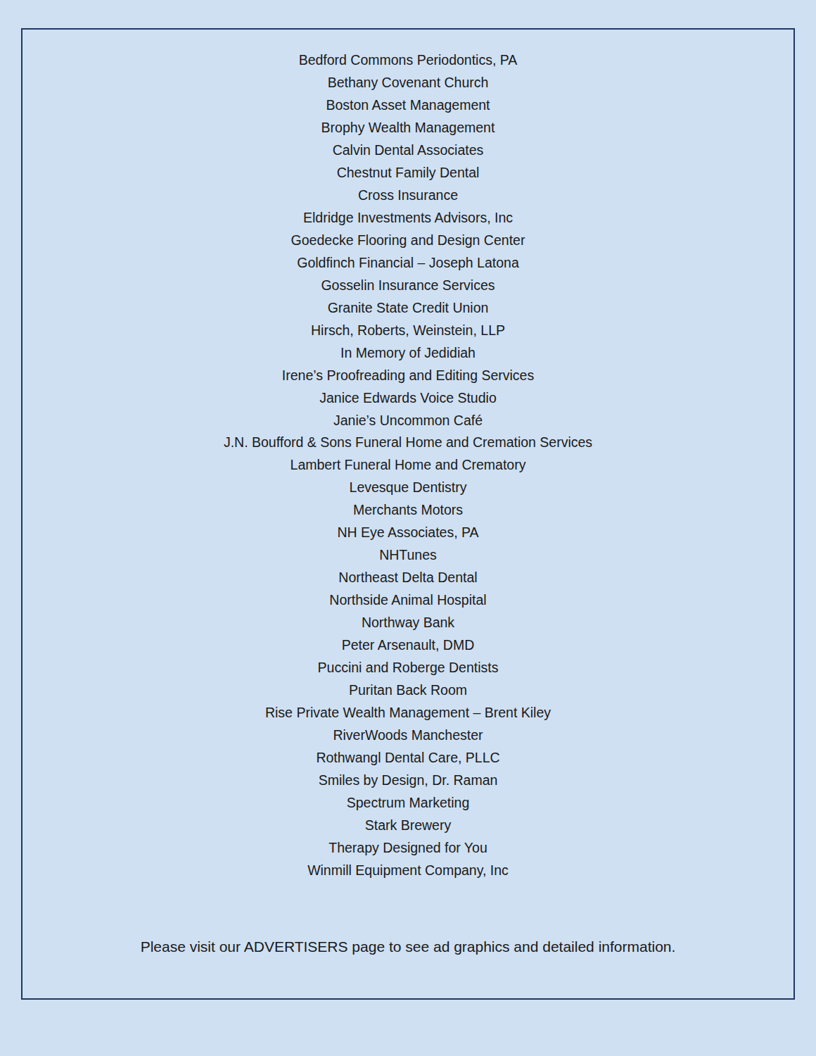Bedford Commons Periodontics, PA
Bethany Covenant Church
Boston Asset Management
Brophy Wealth Management
Calvin Dental Associates
Chestnut Family Dental
Cross Insurance
Eldridge Investments Advisors, Inc
Goedecke Flooring and Design Center
Goldfinch Financial – Joseph Latona
Gosselin Insurance Services
Granite State Credit Union
Hirsch, Roberts, Weinstein, LLP
In Memory of Jedidiah
Irene’s Proofreading and Editing Services
Janice Edwards Voice Studio
Janie’s Uncommon Café
J.N. Boufford & Sons Funeral Home and Cremation Services
Lambert Funeral Home and Crematory
Levesque Dentistry
Merchants Motors
NH Eye Associates, PA
NHTunes
Northeast Delta Dental
Northside Animal Hospital
Northway Bank
Peter Arsenault, DMD
Puccini and Roberge Dentists
Puritan Back Room
Rise Private Wealth Management – Brent Kiley
RiverWoods Manchester
Rothwangl Dental Care, PLLC
Smiles by Design, Dr. Raman
Spectrum Marketing
Stark Brewery
Therapy Designed for You
Winmill Equipment Company, Inc
Please visit our ADVERTISERS page to see ad graphics and detailed information.